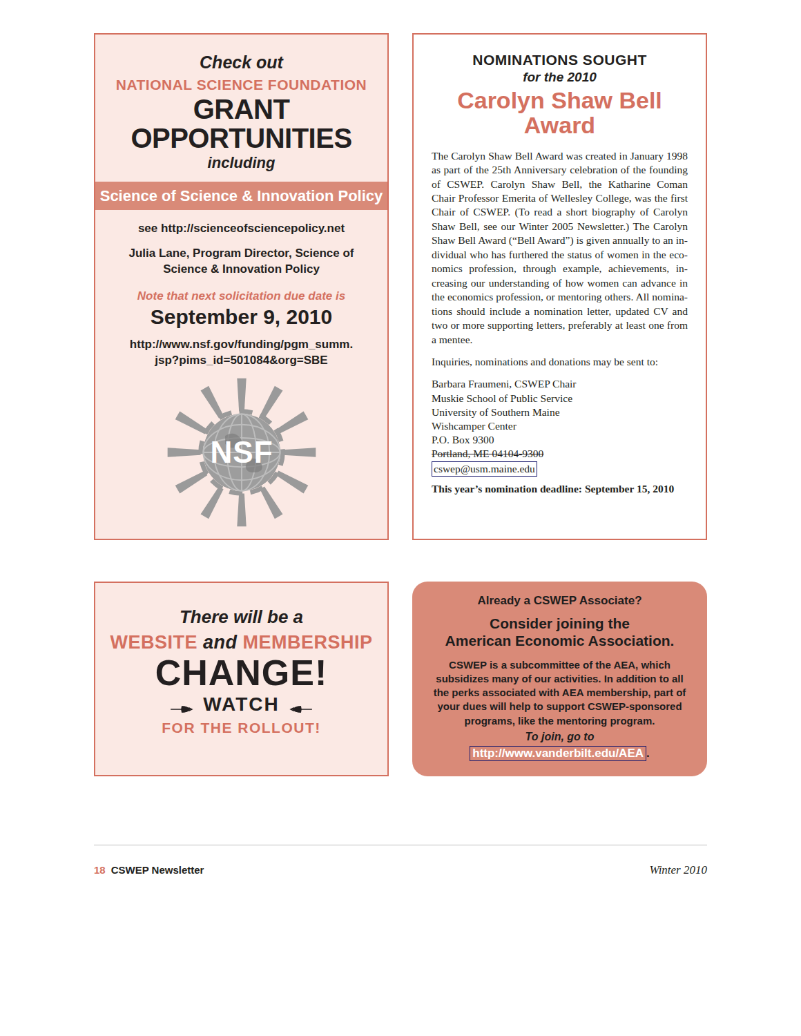Check out
NATIONAL SCIENCE FOUNDATION
GRANT OPPORTUNITIES
including
Science of Science & Innovation Policy
see http://scienceofsciencepolicy.net
Julia Lane, Program Director, Science of Science & Innovation Policy
Note that next solicitation due date is
September 9, 2010
http://www.nsf.gov/funding/pgm_summ.
jsp?pims_id=501084&org=SBE
NSF
NOMINATIONS SOUGHT
for the 2010
Carolyn Shaw Bell
Award
The Carolyn Shaw Bell Award was created in January 1998 as part of the 25th Anniversary celebration of the founding of CSWEP. Carolyn Shaw Bell, the Katharine Coman Chair Professor Emerita of Wellesley College, was the first Chair of CSWEP. (To read a short biography of Carolyn Shaw Bell, see our Winter 2005 Newsletter.) The Carolyn Shaw Bell Award (“Bell Award”) is given annually to an individual who has furthered the status of women in the economics profession, through example, achievements, increasing our understanding of how women can advance in the economics profession, or mentoring others. All nominations should include a nomination letter, updated CV and two or more supporting letters, preferably at least one from a mentee.
Inquiries, nominations and donations may be sent to:
Barbara Fraumeni, CSWEP Chair
Muskie School of Public Service
University of Southern Maine
Wishcamper Center
P.O. Box 9300
Portland, ME 04104-9300
cswep@usm.maine.edu
This year’s nomination deadline: September 15, 2010
There will be a
WEBSITE and MEMBERSHIP
CHANGE!
WATCH
FOR THE ROLLOUT!
Already a CSWEP Associate?
Consider joining the
American Economic Association.
CSWEP is a subcommittee of the AEA, which subsidizes many of our activities. In addition to all the perks associated with AEA membership, part of your dues will help to support CSWEP-sponsored programs, like the mentoring program.
To join, go to
http://www.vanderbilt.edu/AEA.
18 CSWEP Newsletter
Winter 2010